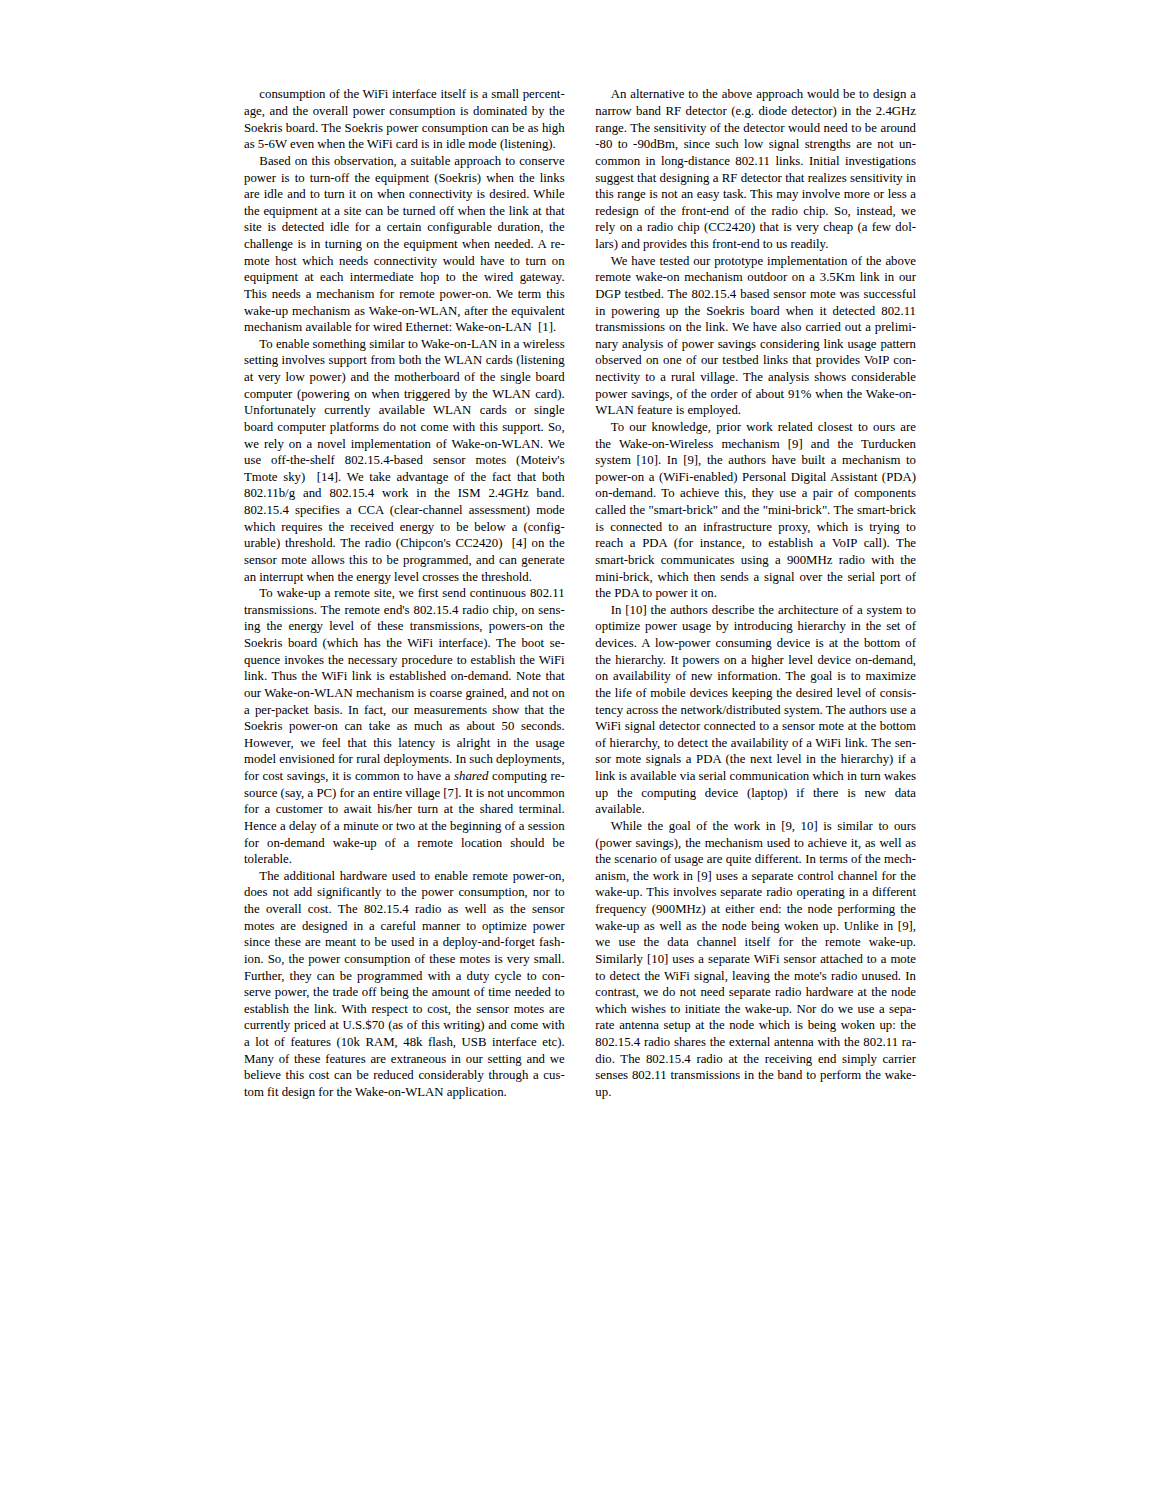consumption of the WiFi interface itself is a small percentage, and the overall power consumption is dominated by the Soekris board. The Soekris power consumption can be as high as 5-6W even when the WiFi card is in idle mode (listening).
Based on this observation, a suitable approach to conserve power is to turn-off the equipment (Soekris) when the links are idle and to turn it on when connectivity is desired. While the equipment at a site can be turned off when the link at that site is detected idle for a certain configurable duration, the challenge is in turning on the equipment when needed. A remote host which needs connectivity would have to turn on equipment at each intermediate hop to the wired gateway. This needs a mechanism for remote power-on. We term this wake-up mechanism as Wake-on-WLAN, after the equivalent mechanism available for wired Ethernet: Wake-on-LAN [1].
To enable something similar to Wake-on-LAN in a wireless setting involves support from both the WLAN cards (listening at very low power) and the motherboard of the single board computer (powering on when triggered by the WLAN card). Unfortunately currently available WLAN cards or single board computer platforms do not come with this support. So, we rely on a novel implementation of Wake-on-WLAN. We use off-the-shelf 802.15.4-based sensor motes (Moteiv's Tmote sky) [14]. We take advantage of the fact that both 802.11b/g and 802.15.4 work in the ISM 2.4GHz band. 802.15.4 specifies a CCA (clear-channel assessment) mode which requires the received energy to be below a (configurable) threshold. The radio (Chipcon's CC2420) [4] on the sensor mote allows this to be programmed, and can generate an interrupt when the energy level crosses the threshold.
To wake-up a remote site, we first send continuous 802.11 transmissions. The remote end's 802.15.4 radio chip, on sensing the energy level of these transmissions, powers-on the Soekris board (which has the WiFi interface). The boot sequence invokes the necessary procedure to establish the WiFi link. Thus the WiFi link is established on-demand. Note that our Wake-on-WLAN mechanism is coarse grained, and not on a per-packet basis. In fact, our measurements show that the Soekris power-on can take as much as about 50 seconds. However, we feel that this latency is alright in the usage model envisioned for rural deployments. In such deployments, for cost savings, it is common to have a shared computing resource (say, a PC) for an entire village [7]. It is not uncommon for a customer to await his/her turn at the shared terminal. Hence a delay of a minute or two at the beginning of a session for on-demand wake-up of a remote location should be tolerable.
The additional hardware used to enable remote power-on, does not add significantly to the power consumption, nor to the overall cost. The 802.15.4 radio as well as the sensor motes are designed in a careful manner to optimize power since these are meant to be used in a deploy-and-forget fashion. So, the power consumption of these motes is very small. Further, they can be programmed with a duty cycle to conserve power, the trade off being the amount of time needed to establish the link. With respect to cost, the sensor motes are currently priced at U.S.$70 (as of this writing) and come with a lot of features (10k RAM, 48k flash, USB interface etc). Many of these features are extraneous in our setting and we believe this cost can be reduced considerably through a custom fit design for the Wake-on-WLAN application.
An alternative to the above approach would be to design a narrow band RF detector (e.g. diode detector) in the 2.4GHz range. The sensitivity of the detector would need to be around -80 to -90dBm, since such low signal strengths are not uncommon in long-distance 802.11 links. Initial investigations suggest that designing a RF detector that realizes sensitivity in this range is not an easy task. This may involve more or less a redesign of the front-end of the radio chip. So, instead, we rely on a radio chip (CC2420) that is very cheap (a few dollars) and provides this front-end to us readily.
We have tested our prototype implementation of the above remote wake-on mechanism outdoor on a 3.5Km link in our DGP testbed. The 802.15.4 based sensor mote was successful in powering up the Soekris board when it detected 802.11 transmissions on the link. We have also carried out a preliminary analysis of power savings considering link usage pattern observed on one of our testbed links that provides VoIP connectivity to a rural village. The analysis shows considerable power savings, of the order of about 91% when the Wake-on-WLAN feature is employed.
To our knowledge, prior work related closest to ours are the Wake-on-Wireless mechanism [9] and the Turducken system [10]. In [9], the authors have built a mechanism to power-on a (WiFi-enabled) Personal Digital Assistant (PDA) on-demand. To achieve this, they use a pair of components called the "smart-brick" and the "mini-brick". The smart-brick is connected to an infrastructure proxy, which is trying to reach a PDA (for instance, to establish a VoIP call). The smart-brick communicates using a 900MHz radio with the mini-brick, which then sends a signal over the serial port of the PDA to power it on.
In [10] the authors describe the architecture of a system to optimize power usage by introducing hierarchy in the set of devices. A low-power consuming device is at the bottom of the hierarchy. It powers on a higher level device on-demand, on availability of new information. The goal is to maximize the life of mobile devices keeping the desired level of consistency across the network/distributed system. The authors use a WiFi signal detector connected to a sensor mote at the bottom of hierarchy, to detect the availability of a WiFi link. The sensor mote signals a PDA (the next level in the hierarchy) if a link is available via serial communication which in turn wakes up the computing device (laptop) if there is new data available.
While the goal of the work in [9, 10] is similar to ours (power savings), the mechanism used to achieve it, as well as the scenario of usage are quite different. In terms of the mechanism, the work in [9] uses a separate control channel for the wake-up. This involves separate radio operating in a different frequency (900MHz) at either end: the node performing the wake-up as well as the node being woken up. Unlike in [9], we use the data channel itself for the remote wake-up. Similarly [10] uses a separate WiFi sensor attached to a mote to detect the WiFi signal, leaving the mote's radio unused. In contrast, we do not need separate radio hardware at the node which wishes to initiate the wake-up. Nor do we use a separate antenna setup at the node which is being woken up: the 802.15.4 radio shares the external antenna with the 802.11 radio. The 802.15.4 radio at the receiving end simply carrier senses 802.11 transmissions in the band to perform the wake-up.